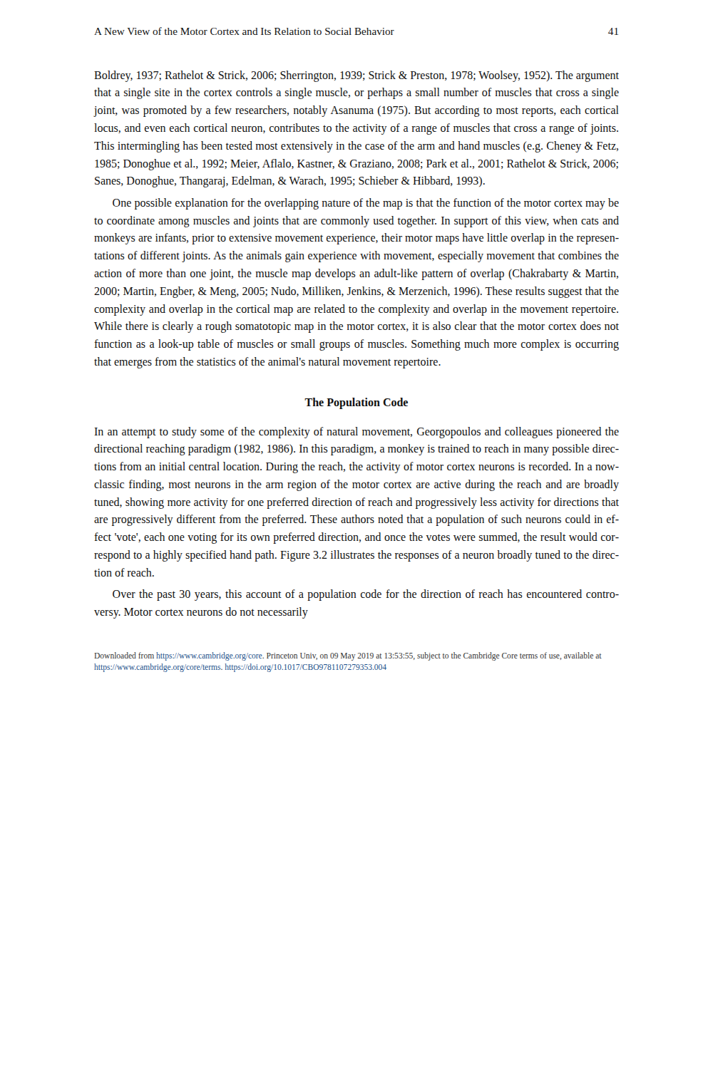A New View of the Motor Cortex and Its Relation to Social Behavior 41
Boldrey, 1937; Rathelot & Strick, 2006; Sherrington, 1939; Strick & Preston, 1978; Woolsey, 1952). The argument that a single site in the cortex controls a single muscle, or perhaps a small number of muscles that cross a single joint, was promoted by a few researchers, notably Asanuma (1975). But according to most reports, each cortical locus, and even each cortical neuron, contributes to the activity of a range of muscles that cross a range of joints. This intermingling has been tested most extensively in the case of the arm and hand muscles (e.g. Cheney & Fetz, 1985; Donoghue et al., 1992; Meier, Aflalo, Kastner, & Graziano, 2008; Park et al., 2001; Rathelot & Strick, 2006; Sanes, Donoghue, Thangaraj, Edelman, & Warach, 1995; Schieber & Hibbard, 1993).
One possible explanation for the overlapping nature of the map is that the function of the motor cortex may be to coordinate among muscles and joints that are commonly used together. In support of this view, when cats and monkeys are infants, prior to extensive movement experience, their motor maps have little overlap in the representations of different joints. As the animals gain experience with movement, especially movement that combines the action of more than one joint, the muscle map develops an adult-like pattern of overlap (Chakrabarty & Martin, 2000; Martin, Engber, & Meng, 2005; Nudo, Milliken, Jenkins, & Merzenich, 1996). These results suggest that the complexity and overlap in the cortical map are related to the complexity and overlap in the movement repertoire. While there is clearly a rough somatotopic map in the motor cortex, it is also clear that the motor cortex does not function as a look-up table of muscles or small groups of muscles. Something much more complex is occurring that emerges from the statistics of the animal's natural movement repertoire.
The Population Code
In an attempt to study some of the complexity of natural movement, Georgopoulos and colleagues pioneered the directional reaching paradigm (1982, 1986). In this paradigm, a monkey is trained to reach in many possible directions from an initial central location. During the reach, the activity of motor cortex neurons is recorded. In a now-classic finding, most neurons in the arm region of the motor cortex are active during the reach and are broadly tuned, showing more activity for one preferred direction of reach and progressively less activity for directions that are progressively different from the preferred. These authors noted that a population of such neurons could in effect 'vote', each one voting for its own preferred direction, and once the votes were summed, the result would correspond to a highly specified hand path. Figure 3.2 illustrates the responses of a neuron broadly tuned to the direction of reach.
Over the past 30 years, this account of a population code for the direction of reach has encountered controversy. Motor cortex neurons do not necessarily
Downloaded from https://www.cambridge.org/core. Princeton Univ, on 09 May 2019 at 13:53:55, subject to the Cambridge Core terms of use, available at https://www.cambridge.org/core/terms. https://doi.org/10.1017/CBO9781107279353.004